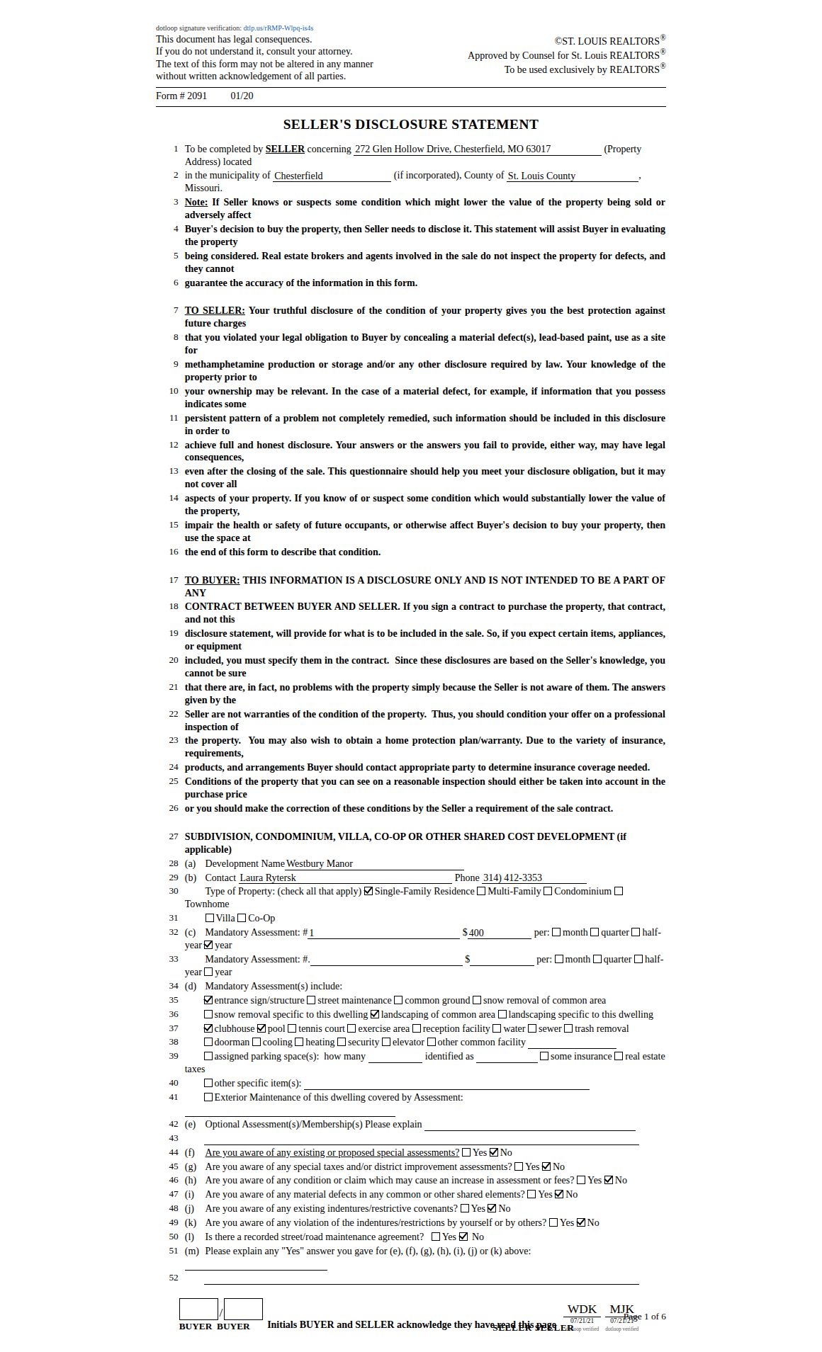dotloop signature verification: dtlp.us/rRMP-Wlpq-is4s
This document has legal consequences.
If you do not understand it, consult your attorney.
The text of this form may not be altered in any manner
without written acknowledgement of all parties.
©ST. LOUIS REALTORS®
Approved by Counsel for St. Louis REALTORS®
To be used exclusively by REALTORS®
Form # 209101/20
SELLER'S DISCLOSURE STATEMENT
| 1 | To be completed by SELLER concerning 272 Glen Hollow Drive, Chesterfield, MO 63017 (Property Address) located |
| 2 | in the municipality of Chesterfield (if incorporated), County of St. Louis County , Missouri. |
| 3 | Note: If Seller knows or suspects some condition which might lower the value of the property being sold or adversely affect |
| 4 | Buyer's decision to buy the property, then Seller needs to disclose it. This statement will assist Buyer in evaluating the property |
| 5 | being considered. Real estate brokers and agents involved in the sale do not inspect the property for defects, and they cannot |
| 6 | guarantee the accuracy of the information in this form. |
| 7 | TO SELLER: Your truthful disclosure of the condition of your property gives you the best protection against future charges |
| 8 | that you violated your legal obligation to Buyer by concealing a material defect(s), lead-based paint, use as a site for |
| 9 | methamphetamine production or storage and/or any other disclosure required by law. Your knowledge of the property prior to |
| 10 | your ownership may be relevant. In the case of a material defect, for example, if information that you possess indicates some |
| 11 | persistent pattern of a problem not completely remedied, such information should be included in this disclosure in order to |
| 12 | achieve full and honest disclosure. Your answers or the answers you fail to provide, either way, may have legal consequences, |
| 13 | even after the closing of the sale. This questionnaire should help you meet your disclosure obligation, but it may not cover all |
| 14 | aspects of your property. If you know of or suspect some condition which would substantially lower the value of the property, |
| 15 | impair the health or safety of future occupants, or otherwise affect Buyer's decision to buy your property, then use the space at |
| 16 | the end of this form to describe that condition. |
| 17 | TO BUYER: THIS INFORMATION IS A DISCLOSURE ONLY AND IS NOT INTENDED TO BE A PART OF ANY |
| 18 | CONTRACT BETWEEN BUYER AND SELLER. If you sign a contract to purchase the property, that contract, and not this |
| 19 | disclosure statement, will provide for what is to be included in the sale. So, if you expect certain items, appliances, or equipment |
| 20 | included, you must specify them in the contract. Since these disclosures are based on the Seller's knowledge, you cannot be sure |
| 21 | that there are, in fact, no problems with the property simply because the Seller is not aware of them. The answers given by the |
| 22 | Seller are not warranties of the condition of the property. Thus, you should condition your offer on a professional inspection of |
| 23 | the property. You may also wish to obtain a home protection plan/warranty. Due to the variety of insurance, requirements, |
| 24 | products, and arrangements Buyer should contact appropriate party to determine insurance coverage needed. |
| 25 | Conditions of the property that you can see on a reasonable inspection should either be taken into account in the purchase price |
| 26 | or you should make the correction of these conditions by the Seller a requirement of the sale contract. |
| 27 | SUBDIVISION, CONDOMINIUM, VILLA, CO-OP OR OTHER SHARED COST DEVELOPMENT (if applicable) |
| 28 | (a) Development Name Westbury Manor |
| 29 | (b) Contact Laura Rytersk Phone 314) 412-3353 |
| 30 | Type of Property: (check all that apply) Single-Family Residence Multi-Family Condominium Townhome |
| 31 | Villa Co-Op |
| 32 | (c) Mandatory Assessment: # 1 $ 400 per: month quarter half-year year |
| 33 | Mandatory Assessment: #. $ per: month quarter half-year year |
| 34 | (d) Mandatory Assessment(s) include: |
| 35 | entrance sign/structure street maintenance common ground snow removal of common area |
| 36 | snow removal specific to this dwelling landscaping of common area landscaping specific to this dwelling |
| 37 | clubhouse pool tennis court exercise area reception facility water sewer trash removal |
| 38 | doorman cooling heating security elevator other common facility |
| 39 | assigned parking space(s): how many identified as some insurance real estate taxes |
| 40 | other specific item(s): |
| 41 | Exterior Maintenance of this dwelling covered by Assessment: |
| 42 | (e) Optional Assessment(s)/Membership(s) Please explain |
| 43 | |
| 44 | (f) Are you aware of any existing or proposed special assessments? Yes No |
| 45 | (g) Are you aware of any special taxes and/or district improvement assessments? Yes No |
| 46 | (h) Are you aware of any condition or claim which may cause an increase in assessment or fees? Yes No |
| 47 | (i) Are you aware of any material defects in any common or other shared elements? Yes No |
| 48 | (j) Are you aware of any existing indentures/restrictive covenants? Yes No |
| 49 | (k) Are you aware of any violation of the indentures/restrictions by yourself or by others? Yes No |
| 50 | (l) Is there a recorded street/road maintenance agreement? Yes No |
| 51 | (m) Please explain any "Yes" answer you gave for (e), (f), (g), (h), (i), (j) or (k) above: |
| 52 | |
/
BUYER BUYER
Initials BUYER and SELLER acknowledge they have read this page
WDK 07/21/21 dotloop verified
MJK 07/21/21 dotloop verified
SELLER SELLER
Page 1 of 6